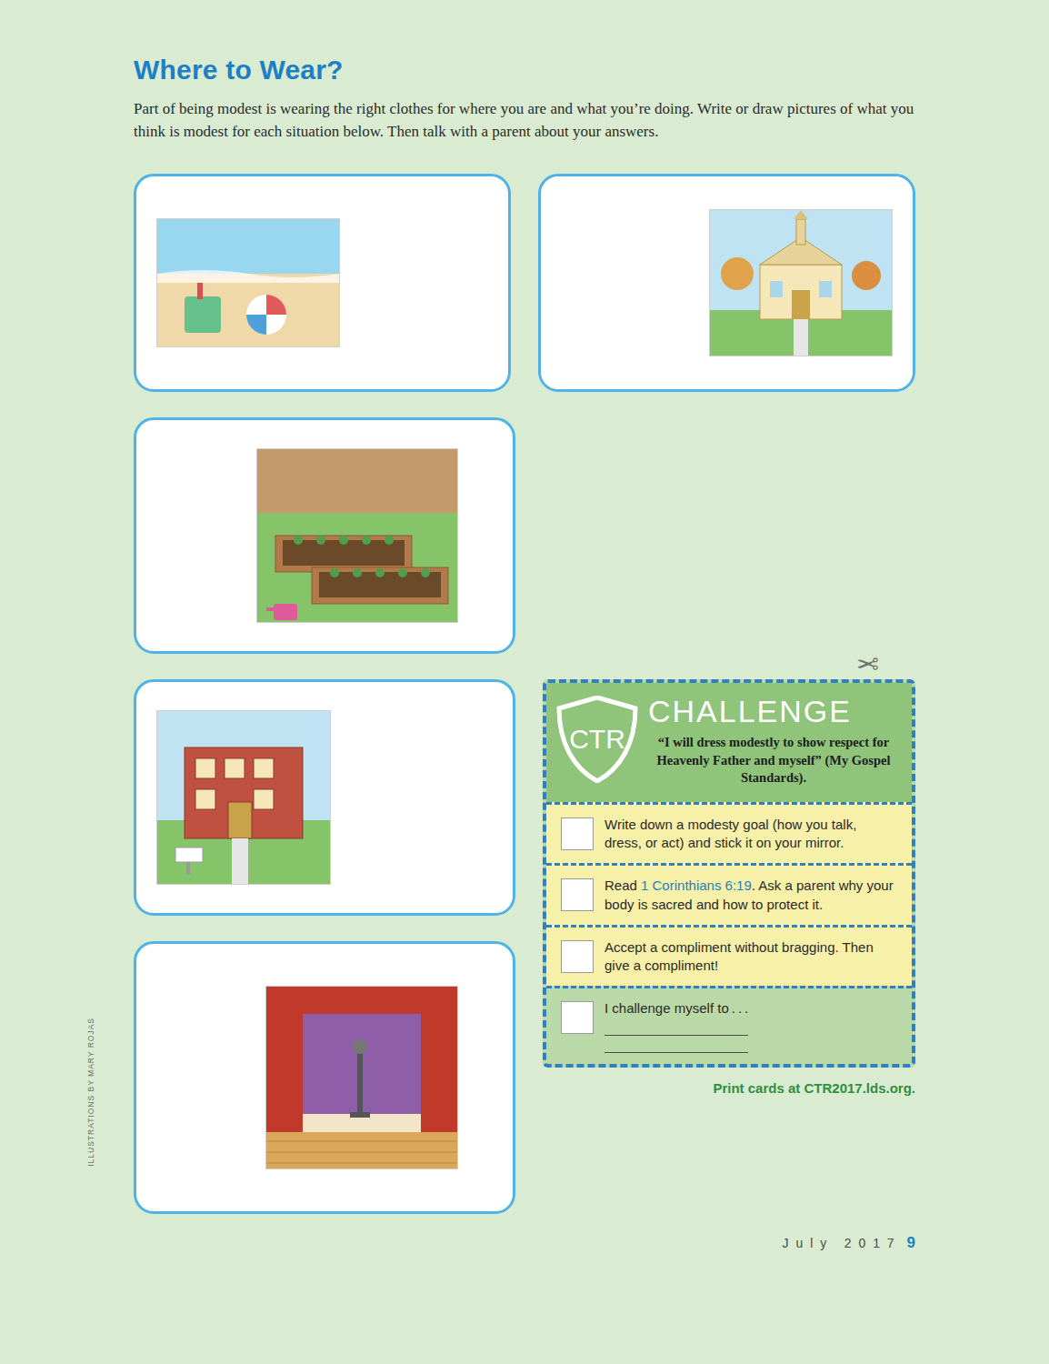Where to Wear?
Part of being modest is wearing the right clothes for where you are and what you’re doing. Write or draw pictures of what you think is modest for each situation below. Then talk with a parent about your answers.
✂
CTR
CHALLENGE
“I will dress modestly to show respect for Heavenly Father and myself” (My Gospel Standards).
Write down a modesty goal (how you talk, dress, or act) and stick it on your mirror.
Read 1 Corinthians 6:19. Ask a parent why your body is sacred and how to protect it.
Accept a compliment without bragging. Then give a compliment!
I challenge myself to . . .
Print cards at CTR2017.lds.org.
ILLUSTRATIONS BY MARY ROJAS
J u l y 2 0 1 7 9